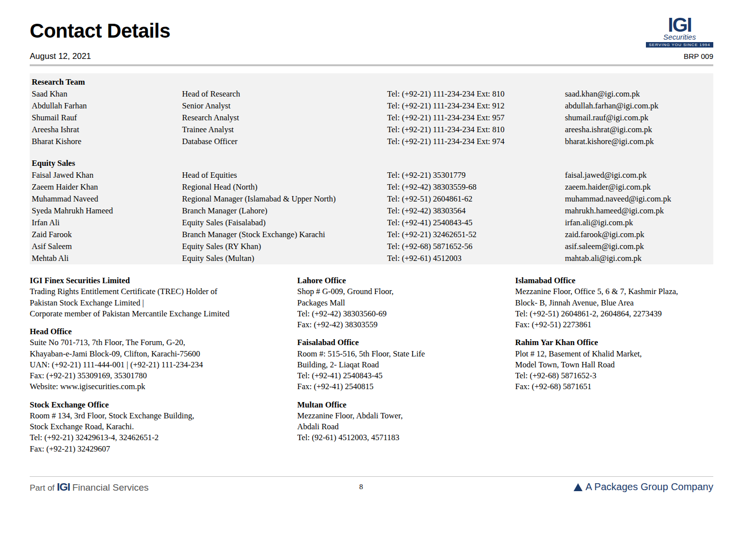Contact Details
IGI
Securities
SERVING YOU SINCE 1994
August 12, 2021
BRP 009
| Research Team | | | |
| Saad Khan | Head of Research | Tel: (+92-21) 111-234-234 Ext: 810 | saad.khan@igi.com.pk |
| Abdullah Farhan | Senior Analyst | Tel: (+92-21) 111-234-234 Ext: 912 | abdullah.farhan@igi.com.pk |
| Shumail Rauf | Research Analyst | Tel: (+92-21) 111-234-234 Ext: 957 | shumail.rauf@igi.com.pk |
| Areesha Ishrat | Trainee Analyst | Tel: (+92-21) 111-234-234 Ext: 810 | areesha.ishrat@igi.com.pk |
| Bharat Kishore | Database Officer | Tel: (+92-21) 111-234-234 Ext: 974 | bharat.kishore@igi.com.pk |
| Equity Sales | | | |
| Faisal Jawed Khan | Head of Equities | Tel: (+92-21) 35301779 | faisal.jawed@igi.com.pk |
| Zaeem Haider Khan | Regional Head (North) | Tel: (+92-42) 38303559-68 | zaeem.haider@igi.com.pk |
| Muhammad Naveed | Regional Manager (Islamabad & Upper North) | Tel: (+92-51) 2604861-62 | muhammad.naveed@igi.com.pk |
| Syeda Mahrukh Hameed | Branch Manager (Lahore) | Tel: (+92-42) 38303564 | mahrukh.hameed@igi.com.pk |
| Irfan Ali | Equity Sales (Faisalabad) | Tel: (+92-41) 2540843-45 | irfan.ali@igi.com.pk |
| Zaid Farook | Branch Manager (Stock Exchange) Karachi | Tel: (+92-21) 32462651-52 | zaid.farook@igi.com.pk |
| Asif Saleem | Equity Sales (RY Khan) | Tel: (+92-68) 5871652-56 | asif.saleem@igi.com.pk |
| Mehtab Ali | Equity Sales (Multan) | Tel: (+92-61) 4512003 | mahtab.ali@igi.com.pk |
IGI Finex Securities Limited
Trading Rights Entitlement Certificate (TREC) Holder of
Pakistan Stock Exchange Limited |
Corporate member of Pakistan Mercantile Exchange Limited
Head Office
Suite No 701-713, 7th Floor, The Forum, G-20,
Khayaban-e-Jami Block-09, Clifton, Karachi-75600
UAN: (+92-21) 111-444-001 | (+92-21) 111-234-234
Fax: (+92-21) 35309169, 35301780
Website: www.igisecurities.com.pk
Stock Exchange Office
Room # 134, 3rd Floor, Stock Exchange Building,
Stock Exchange Road, Karachi.
Tel: (+92-21) 32429613-4, 32462651-2
Fax: (+92-21) 32429607
Lahore Office
Shop # G-009, Ground Floor,
Packages Mall
Tel: (+92-42) 38303560-69
Fax: (+92-42) 38303559
Faisalabad Office
Room #: 515-516, 5th Floor, State Life
Building, 2- Liaqat Road
Tel: (+92-41) 2540843-45
Fax: (+92-41) 2540815
Multan Office
Mezzanine Floor, Abdali Tower,
Abdali Road
Tel: (92-61) 4512003, 4571183
Islamabad Office
Mezzanine Floor, Office 5, 6 & 7, Kashmir Plaza,
Block- B, Jinnah Avenue, Blue Area
Tel: (+92-51) 2604861-2, 2604864, 2273439
Fax: (+92-51) 2273861
Rahim Yar Khan Office
Plot # 12, Basement of Khalid Market,
Model Town, Town Hall Road
Tel: (+92-68) 5871652-3
Fax: (+92-68) 5871651
Part of IGI Financial Services
8
A Packages Group Company